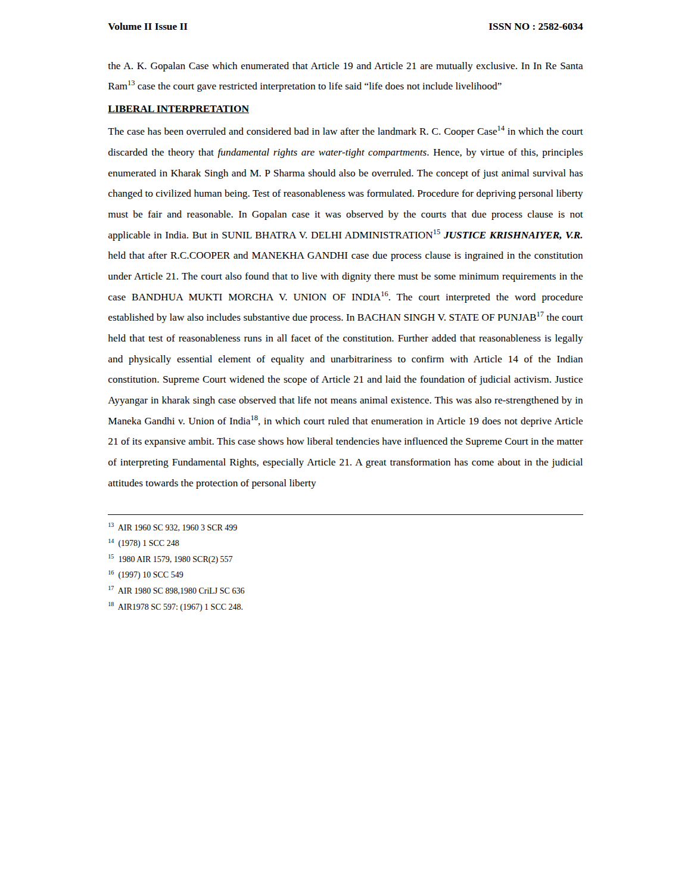Volume II Issue II ISSN NO : 2582-6034
the A. K. Gopalan Case which enumerated that Article 19 and Article 21 are mutually exclusive. In In Re Santa Ram13 case the court gave restricted interpretation to life said “life does not include livelihood”
LIBERAL INTERPRETATION
The case has been overruled and considered bad in law after the landmark R. C. Cooper Case14 in which the court discarded the theory that fundamental rights are water-tight compartments. Hence, by virtue of this, principles enumerated in Kharak Singh and M. P Sharma should also be overruled. The concept of just animal survival has changed to civilized human being. Test of reasonableness was formulated. Procedure for depriving personal liberty must be fair and reasonable. In Gopalan case it was observed by the courts that due process clause is not applicable in India. But in SUNIL BHATRA V. DELHI ADMINISTRATION15 JUSTICE KRISHNAIYER, V.R. held that after R.C.COOPER and MANEKHA GANDHI case due process clause is ingrained in the constitution under Article 21. The court also found that to live with dignity there must be some minimum requirements in the case BANDHUA MUKTI MORCHA V. UNION OF INDIA16. The court interpreted the word procedure established by law also includes substantive due process. In BACHAN SINGH V. STATE OF PUNJAB17 the court held that test of reasonableness runs in all facet of the constitution. Further added that reasonableness is legally and physically essential element of equality and unarbitrariness to confirm with Article 14 of the Indian constitution. Supreme Court widened the scope of Article 21 and laid the foundation of judicial activism. Justice Ayyangar in kharak singh case observed that life not means animal existence. This was also re-strengthened by in Maneka Gandhi v. Union of India18, in which court ruled that enumeration in Article 19 does not deprive Article 21 of its expansive ambit. This case shows how liberal tendencies have influenced the Supreme Court in the matter of interpreting Fundamental Rights, especially Article 21. A great transformation has come about in the judicial attitudes towards the protection of personal liberty
13 AIR 1960 SC 932, 1960 3 SCR 499
14 (1978) 1 SCC 248
15 1980 AIR 1579, 1980 SCR(2) 557
16 (1997) 10 SCC 549
17 AIR 1980 SC 898,1980 CriLJ SC 636
18 AIR1978 SC 597: (1967) 1 SCC 248.